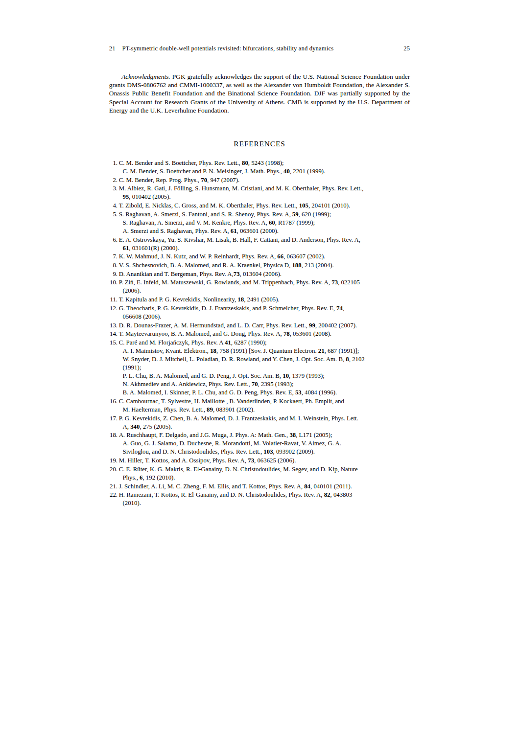21 PT-symmetric double-well potentials revisited: bifurcations, stability and dynamics 25
Acknowledgments. PGK gratefully acknowledges the support of the U.S. National Science Foundation under grants DMS-0806762 and CMMI-1000337, as well as the Alexander von Humboldt Foundation, the Alexander S. Onassis Public Benefit Foundation and the Binational Science Foundation. DJF was partially supported by the Special Account for Research Grants of the University of Athens. CMB is supported by the U.S. Department of Energy and the U.K. Leverhulme Foundation.
REFERENCES
1. C. M. Bender and S. Boettcher, Phys. Rev. Lett., 80, 5243 (1998); C. M. Bender, S. Boettcher and P. N. Meisinger, J. Math. Phys., 40, 2201 (1999).
2. C. M. Bender, Rep. Prog. Phys., 70, 947 (2007).
3. M. Albiez, R. Gati, J. Fölling, S. Hunsmann, M. Cristiani, and M. K. Oberthaler, Phys. Rev. Lett., 95, 010402 (2005).
4. T. Zibold, E. Nicklas, C. Gross, and M. K. Oberthaler, Phys. Rev. Lett., 105, 204101 (2010).
5. S. Raghavan, A. Smerzi, S. Fantoni, and S. R. Shenoy, Phys. Rev. A, 59, 620 (1999); S. Raghavan, A. Smerzi, and V. M. Kenkre, Phys. Rev. A, 60, R1787 (1999); A. Smerzi and S. Raghavan, Phys. Rev. A, 61, 063601 (2000).
6. E. A. Ostrovskaya, Yu. S. Kivshar, M. Lisak, B. Hall, F. Cattani, and D. Anderson, Phys. Rev. A, 61, 031601(R) (2000).
7. K. W. Mahmud, J. N. Kutz, and W. P. Reinhardt, Phys. Rev. A, 66, 063607 (2002).
8. V. S. Shchesnovich, B. A. Malomed, and R. A. Kraenkel, Physica D, 188, 213 (2004).
9. D. Ananikian and T. Bergeman, Phys. Rev. A,73, 013604 (2006).
10. P. Ziń, E. Infeld, M. Matuszewski, G. Rowlands, and M. Trippenbach, Phys. Rev. A, 73, 022105 (2006).
11. T. Kapitula and P. G. Kevrekidis, Nonlinearity, 18, 2491 (2005).
12. G. Theocharis, P. G. Kevrekidis, D. J. Frantzeskakis, and P. Schmelcher, Phys. Rev. E, 74, 056608 (2006).
13. D. R. Dounas-Frazer, A. M. Hermundstad, and L. D. Carr, Phys. Rev. Lett., 99, 200402 (2007).
14. T. Mayteevarunyoo, B. A. Malomed, and G. Dong, Phys. Rev. A, 78, 053601 (2008).
15. C. Paré and M. Florjańczyk, Phys. Rev. A 41, 6287 (1990); A. I. Maimistov, Kvant. Elektron., 18, 758 (1991) [Sov. J. Quantum Electron. 21, 687 (1991)]; W. Snyder, D. J. Mitchell, L. Poladian, D. R. Rowland, and Y. Chen, J. Opt. Soc. Am. B, 8, 2102 (1991); P. L. Chu, B. A. Malomed, and G. D. Peng, J. Opt. Soc. Am. B, 10, 1379 (1993); N. Akhmediev and A. Ankiewicz, Phys. Rev. Lett., 70, 2395 (1993); B. A. Malomed, I. Skinner, P. L. Chu, and G. D. Peng, Phys. Rev. E, 53, 4084 (1996).
16. C. Cambournac, T. Sylvestre, H. Maillotte , B. Vanderlinden, P. Kockaert, Ph. Emplit, and M. Haelterman, Phys. Rev. Lett., 89, 083901 (2002).
17. P. G. Kevrekidis, Z. Chen, B. A. Malomed, D. J. Frantzeskakis, and M. I. Weinstein, Phys. Lett. A, 340, 275 (2005).
18. A. Ruschhaupt, F. Delgado, and J.G. Muga, J. Phys. A: Math. Gen., 38, L171 (2005); A. Guo, G. J. Salamo, D. Duchesne, R. Morandotti, M. Volatier-Ravat, V. Aimez, G. A. Siviloglou, and D. N. Christodoulides, Phys. Rev. Lett., 103, 093902 (2009).
19. M. Hiller, T. Kottos, and A. Ossipov, Phys. Rev. A, 73, 063625 (2006).
20. C. E. Rüter, K. G. Makris, R. El-Ganainy, D. N. Christodoulides, M. Segev, and D. Kip, Nature Phys., 6, 192 (2010).
21. J. Schindler, A. Li, M. C. Zheng, F. M. Ellis, and T. Kottos, Phys. Rev. A, 84, 040101 (2011).
22. H. Ramezani, T. Kottos, R. El-Ganainy, and D. N. Christodoulides, Phys. Rev. A, 82, 043803 (2010).